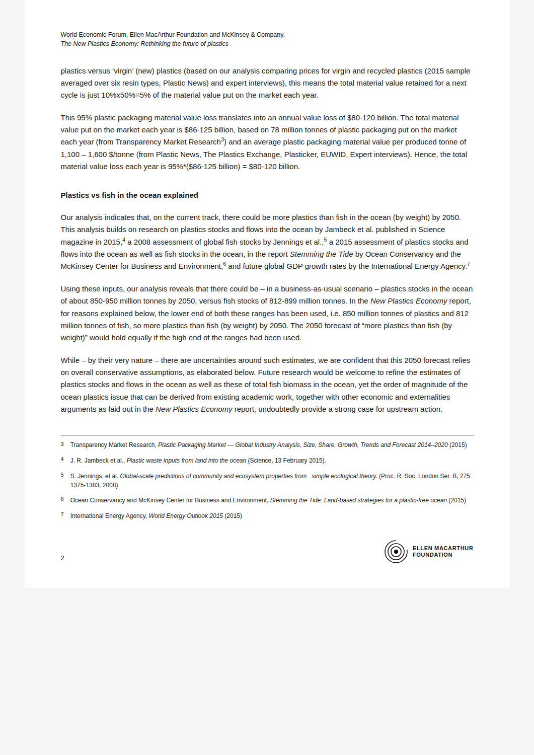World Economic Forum, Ellen MacArthur Foundation and McKinsey & Company,
The New Plastics Economy: Rethinking the future of plastics
plastics versus ‘virgin’ (new) plastics (based on our analysis comparing prices for virgin and recycled plastics (2015 sample averaged over six resin types, Plastic News) and expert interviews), this means the total material value retained for a next cycle is just 10%x50%=5% of the material value put on the market each year.
This 95% plastic packaging material value loss translates into an annual value loss of $80-120 billion. The total material value put on the market each year is $86-125 billion, based on 78 million tonnes of plastic packaging put on the market each year (from Transparency Market Research3) and an average plastic packaging material value per produced tonne of 1,100 – 1,600 $/tonne (from Plastic News, The Plastics Exchange, Plasticker, EUWID, Expert interviews). Hence, the total material value loss each year is 95%*($86-125 billion) = $80-120 billion.
Plastics vs fish in the ocean explained
Our analysis indicates that, on the current track, there could be more plastics than fish in the ocean (by weight) by 2050. This analysis builds on research on plastics stocks and flows into the ocean by Jambeck et al. published in Science magazine in 2015,4 a 2008 assessment of global fish stocks by Jennings et al.,5 a 2015 assessment of plastics stocks and flows into the ocean as well as fish stocks in the ocean, in the report Stemming the Tide by Ocean Conservancy and the McKinsey Center for Business and Environment,6 and future global GDP growth rates by the International Energy Agency.7
Using these inputs, our analysis reveals that there could be – in a business-as-usual scenario – plastics stocks in the ocean of about 850-950 million tonnes by 2050, versus fish stocks of 812-899 million tonnes. In the New Plastics Economy report, for reasons explained below, the lower end of both these ranges has been used, i.e. 850 million tonnes of plastics and 812 million tonnes of fish, so more plastics than fish (by weight) by 2050. The 2050 forecast of “more plastics than fish (by weight)” would hold equally if the high end of the ranges had been used.
While – by their very nature – there are uncertainties around such estimates, we are confident that this 2050 forecast relies on overall conservative assumptions, as elaborated below. Future research would be welcome to refine the estimates of plastics stocks and flows in the ocean as well as these of total fish biomass in the ocean, yet the order of magnitude of the ocean plastics issue that can be derived from existing academic work, together with other economic and externalities arguments as laid out in the New Plastics Economy report, undoubtedly provide a strong case for upstream action.
3 Transparency Market Research, Plastic Packaging Market — Global Industry Analysis, Size, Share, Growth, Trends and Forecast 2014–2020 (2015)
4 J. R. Jambeck et al., Plastic waste inputs from land into the ocean (Science, 13 February 2015).
5 S. Jennings, et al. Global-scale predictions of community and ecosystem properties from simple ecological theory. (Proc. R. Soc. London Ser. B, 275: 1375-1383, 2008)
6 Ocean Conservancy and McKinsey Center for Business and Environment, Stemming the Tide: Land-based strategies for a plastic-free ocean (2015)
7 International Energy Agency, World Energy Outlook 2015 (2015)
2
Ellen Macarthur
Foundation